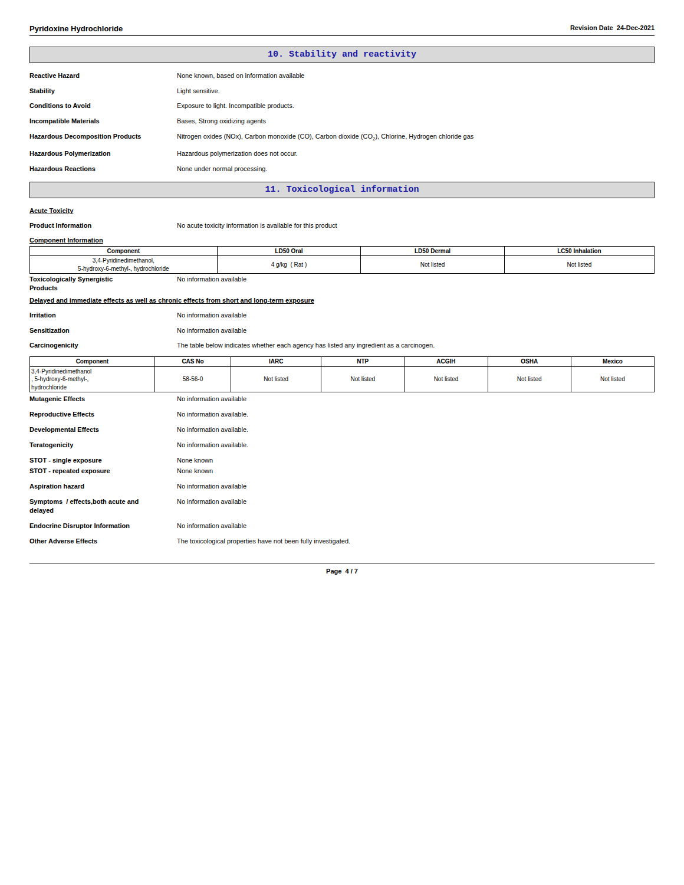Pyridoxine Hydrochloride
Revision Date 24-Dec-2021
10. Stability and reactivity
Reactive Hazard
None known, based on information available
Stability
Light sensitive.
Conditions to Avoid
Exposure to light. Incompatible products.
Incompatible Materials
Bases, Strong oxidizing agents
Hazardous Decomposition Products
Nitrogen oxides (NOx), Carbon monoxide (CO), Carbon dioxide (CO2), Chlorine, Hydrogen chloride gas
Hazardous Polymerization
Hazardous polymerization does not occur.
Hazardous Reactions
None under normal processing.
11. Toxicological information
Acute Toxicity
Product Information
No acute toxicity information is available for this product
Component Information
| Component | LD50 Oral | LD50 Dermal | LC50 Inhalation |
| --- | --- | --- | --- |
| 3,4-Pyridinedimethanol, 5-hydroxy-6-methyl-, hydrochloride | 4 g/kg ( Rat ) | Not listed | Not listed |
Toxicologically Synergistic
Products
No information available
Delayed and immediate effects as well as chronic effects from short and long-term exposure
Irritation
No information available
Sensitization
No information available
Carcinogenicity
The table below indicates whether each agency has listed any ingredient as a carcinogen.
| Component | CAS No | IARC | NTP | ACGIH | OSHA | Mexico |
| --- | --- | --- | --- | --- | --- | --- |
| 3,4-Pyridinedimethanol , 5-hydroxy-6-methyl-, hydrochloride | 58-56-0 | Not listed | Not listed | Not listed | Not listed | Not listed |
Mutagenic Effects
No information available
Reproductive Effects
No information available.
Developmental Effects
No information available.
Teratogenicity
No information available.
STOT - single exposure
None known
STOT - repeated exposure
None known
Aspiration hazard
No information available
Symptoms / effects,both acute and
delayed
No information available
Endocrine Disruptor Information
No information available
Other Adverse Effects
The toxicological properties have not been fully investigated.
Page 4 / 7